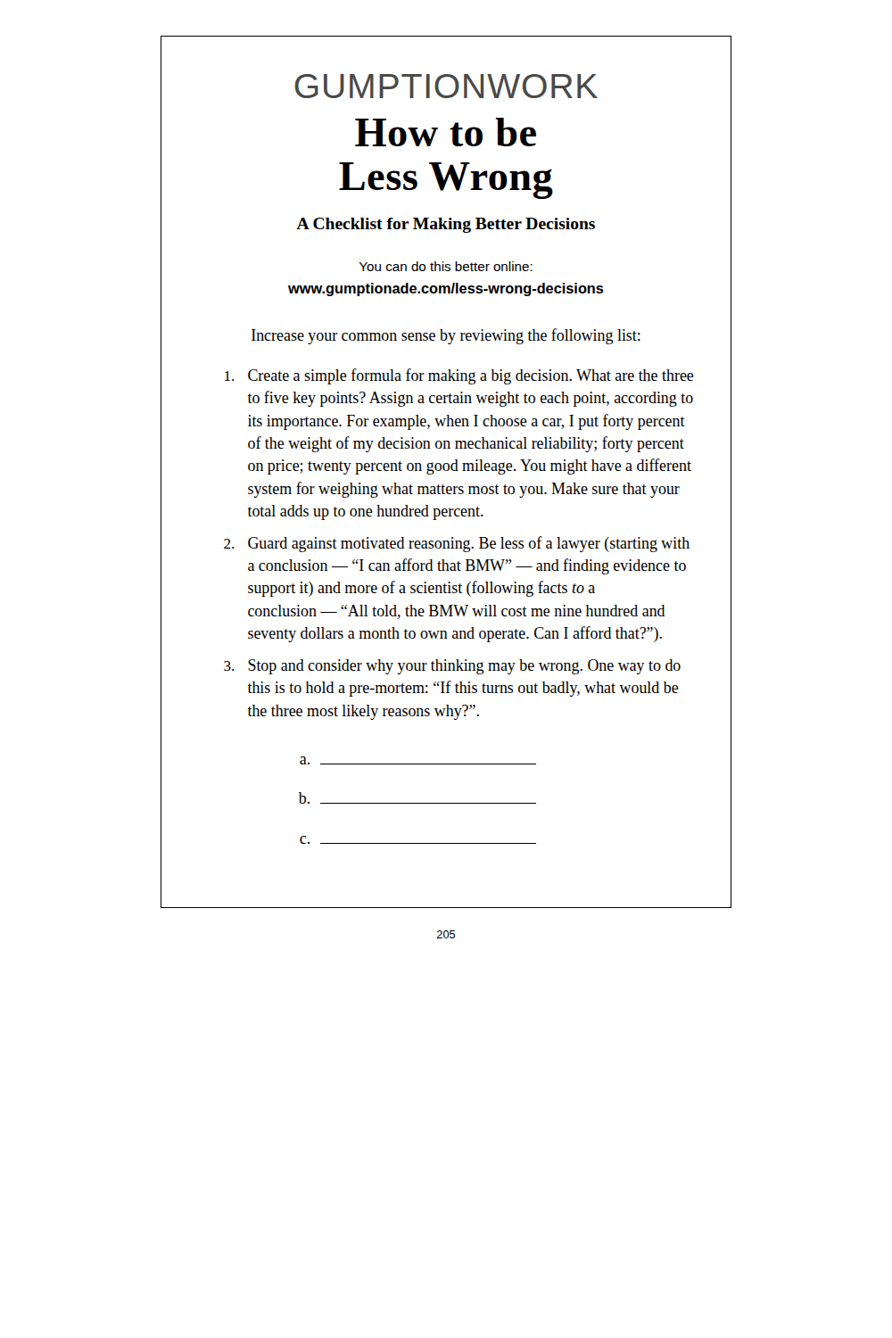Gumptionwork
How to be
Less Wrong
A Checklist for Making Better Decisions
You can do this better online: www.gumptionade.com/less-wrong-decisions
Increase your common sense by reviewing the following list:
Create a simple formula for making a big decision. What are the three to five key points? Assign a certain weight to each point, according to its importance. For example, when I choose a car, I put forty percent of the weight of my decision on mechanical reliability; forty percent on price; twenty percent on good mileage. You might have a different system for weighing what matters most to you. Make sure that your total adds up to one hundred percent.
Guard against motivated reasoning. Be less of a lawyer (starting with a conclusion — “I can afford that BMW” — and finding evidence to support it) and more of a scientist (following facts to a conclusion — “All told, the BMW will cost me nine hundred and seventy dollars a month to own and operate. Can I afford that?”).
Stop and consider why your thinking may be wrong. One way to do this is to hold a pre-mortem: “If this turns out badly, what would be the three most likely reasons why?”.
205